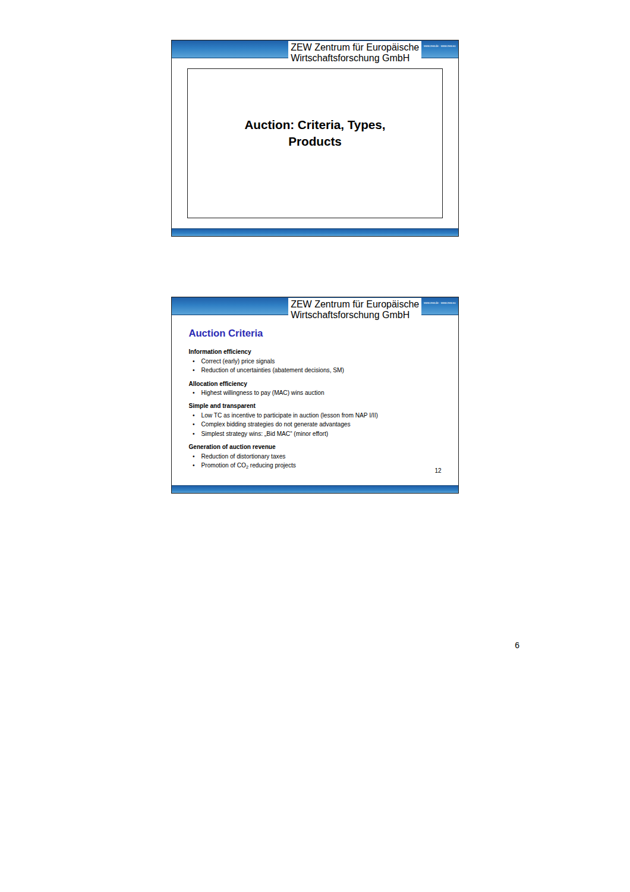ZEW Zentrum für Europäische
Wirtschaftsforschung GmbH
www.zew.de · www.zew.eu
Auction: Criteria, Types,
Products
ZEW Zentrum für Europäische
Wirtschaftsforschung GmbH
www.zew.de · www.zew.eu
Auction Criteria
Information efficiency
Correct (early) price signals
Reduction of uncertainties (abatement decisions, SM)
Allocation efficiency
Highest willingness to pay (MAC) wins auction
Simple and transparent
Low TC as incentive to participate in auction (lesson from NAP I/II)
Complex bidding strategies do not generate advantages
Simplest strategy wins: „Bid MAC“ (minor effort)
Generation of auction revenue
Reduction of distortionary taxes
Promotion of CO2 reducing projects
12
6